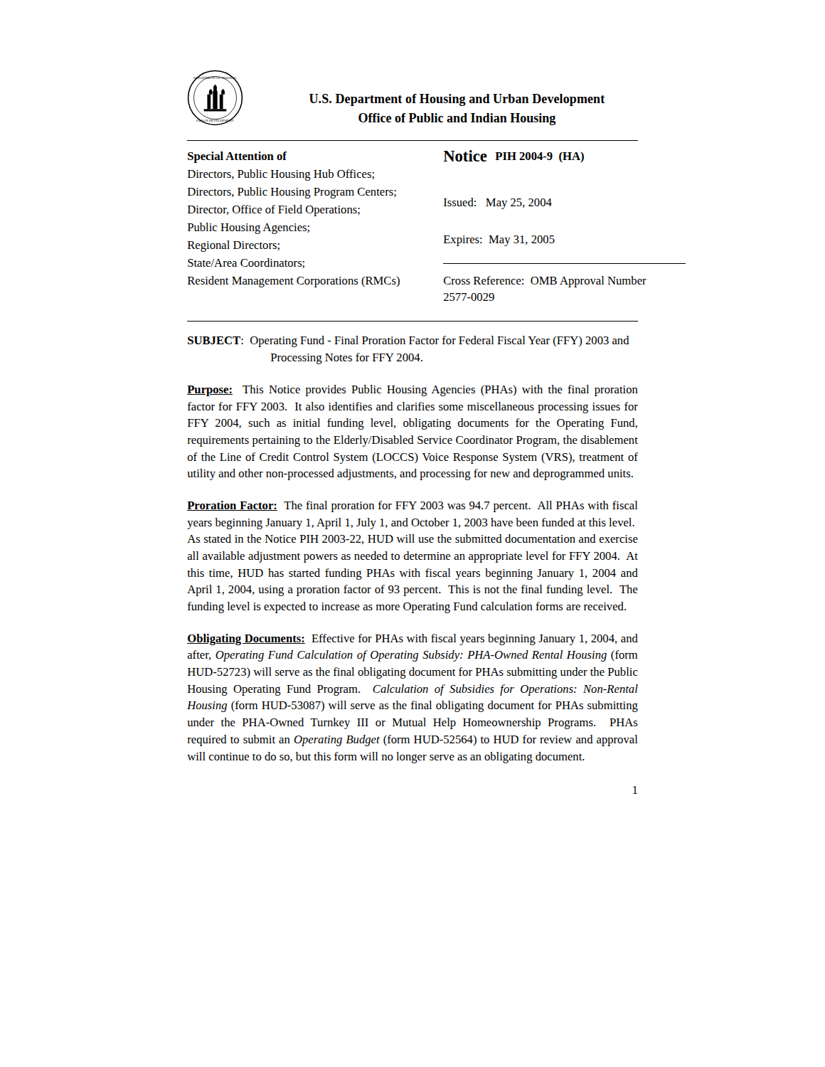U.S. Department of Housing and Urban Development
Office of Public and Indian Housing
Special Attention of
Directors, Public Housing Hub Offices;
Directors, Public Housing Program Centers;
Director, Office of Field Operations;
Public Housing Agencies;
Regional Directors;
State/Area Coordinators;
Resident Management Corporations (RMCs)
Notice PIH 2004-9 (HA)
Issued: May 25, 2004
Expires: May 31, 2005
Cross Reference: OMB Approval Number
2577-0029
SUBJECT: Operating Fund - Final Proration Factor for Federal Fiscal Year (FFY) 2003 and Processing Notes for FFY 2004.
Purpose: This Notice provides Public Housing Agencies (PHAs) with the final proration factor for FFY 2003. It also identifies and clarifies some miscellaneous processing issues for FFY 2004, such as initial funding level, obligating documents for the Operating Fund, requirements pertaining to the Elderly/Disabled Service Coordinator Program, the disablement of the Line of Credit Control System (LOCCS) Voice Response System (VRS), treatment of utility and other non‑processed adjustments, and processing for new and deprogrammed units.
Proration Factor: The final proration for FFY 2003 was 94.7 percent. All PHAs with fiscal years beginning January 1, April 1, July 1, and October 1, 2003 have been funded at this level. As stated in the Notice PIH 2003-22, HUD will use the submitted documentation and exercise all available adjustment powers as needed to determine an appropriate level for FFY 2004. At this time, HUD has started funding PHAs with fiscal years beginning January 1, 2004 and April 1, 2004, using a proration factor of 93 percent. This is not the final funding level. The funding level is expected to increase as more Operating Fund calculation forms are received.
Obligating Documents: Effective for PHAs with fiscal years beginning January 1, 2004, and after, Operating Fund Calculation of Operating Subsidy: PHA-Owned Rental Housing (form HUD-52723) will serve as the final obligating document for PHAs submitting under the Public Housing Operating Fund Program. Calculation of Subsidies for Operations: Non-Rental Housing (form HUD-53087) will serve as the final obligating document for PHAs submitting under the PHA-Owned Turnkey III or Mutual Help Homeownership Programs. PHAs required to submit an Operating Budget (form HUD-52564) to HUD for review and approval will continue to do so, but this form will no longer serve as an obligating document.
1